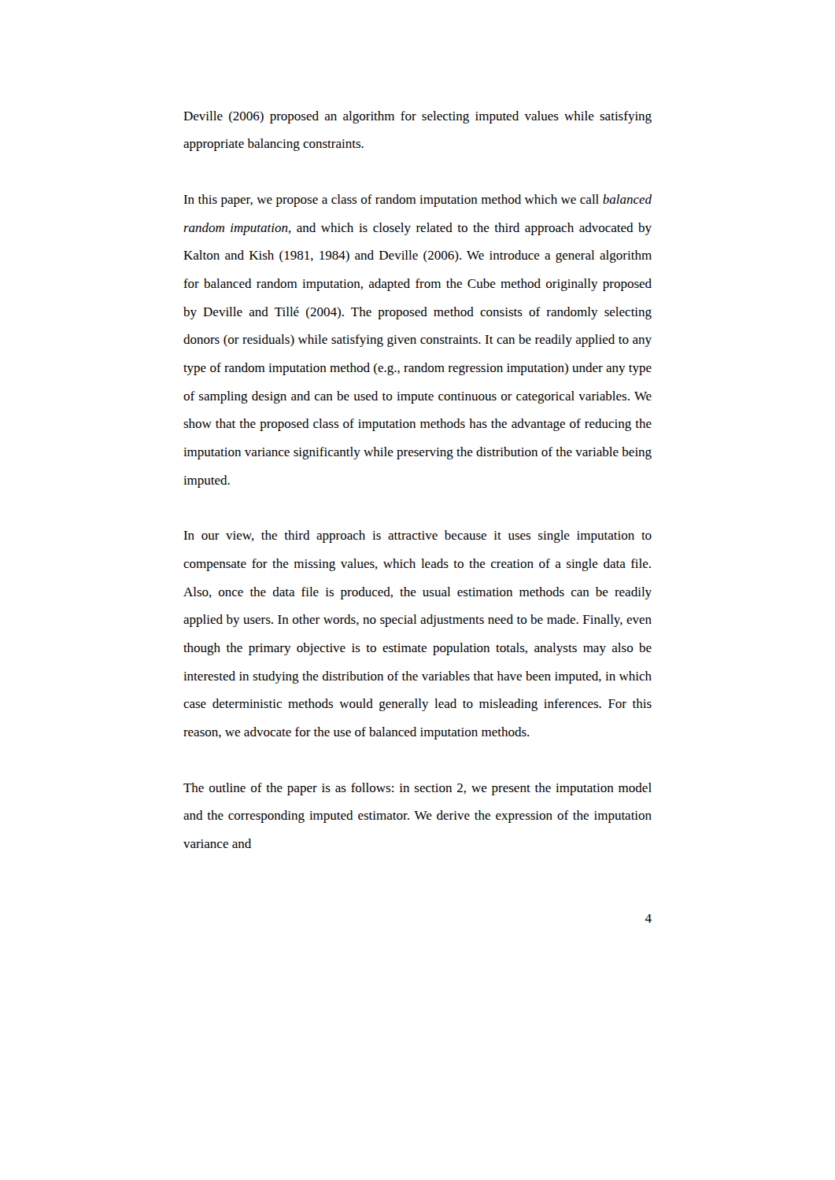Deville (2006) proposed an algorithm for selecting imputed values while satisfying appropriate balancing constraints.
In this paper, we propose a class of random imputation method which we call balanced random imputation, and which is closely related to the third approach advocated by Kalton and Kish (1981, 1984) and Deville (2006). We introduce a general algorithm for balanced random imputation, adapted from the Cube method originally proposed by Deville and Tillé (2004). The proposed method consists of randomly selecting donors (or residuals) while satisfying given constraints. It can be readily applied to any type of random imputation method (e.g., random regression imputation) under any type of sampling design and can be used to impute continuous or categorical variables. We show that the proposed class of imputation methods has the advantage of reducing the imputation variance significantly while preserving the distribution of the variable being imputed.
In our view, the third approach is attractive because it uses single imputation to compensate for the missing values, which leads to the creation of a single data file. Also, once the data file is produced, the usual estimation methods can be readily applied by users. In other words, no special adjustments need to be made. Finally, even though the primary objective is to estimate population totals, analysts may also be interested in studying the distribution of the variables that have been imputed, in which case deterministic methods would generally lead to misleading inferences. For this reason, we advocate for the use of balanced imputation methods.
The outline of the paper is as follows: in section 2, we present the imputation model and the corresponding imputed estimator. We derive the expression of the imputation variance and
4